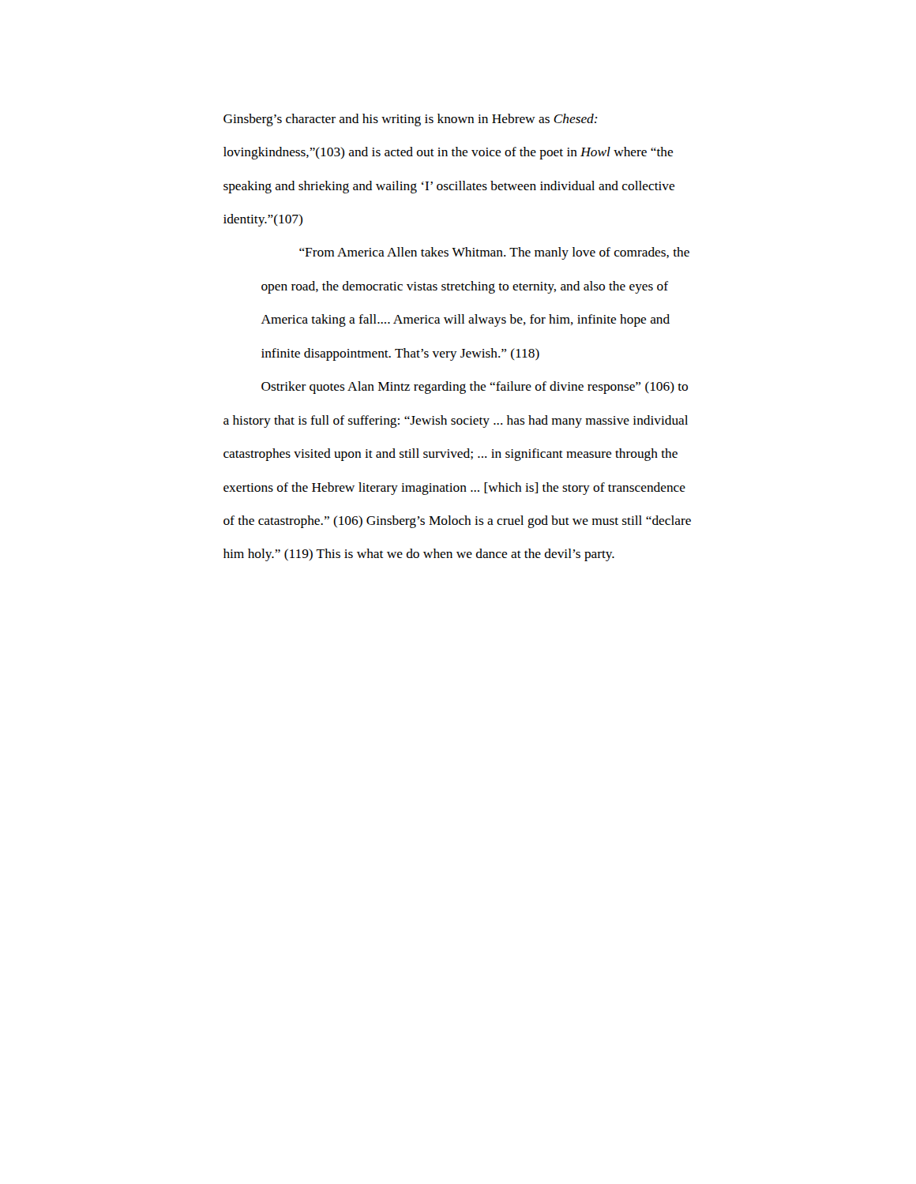Ginsberg’s character and his writing is known in Hebrew as Chesed: lovingkindness,”(103) and is acted out in the voice of the poet in Howl where “the speaking and shrieking and wailing ‘I’ oscillates between individual and collective identity.”(107)
“From America Allen takes Whitman. The manly love of comrades, the open road, the democratic vistas stretching to eternity, and also the eyes of America taking a fall.... America will always be, for him, infinite hope and infinite disappointment. That’s very Jewish.” (118)
Ostriker quotes Alan Mintz regarding the “failure of divine response” (106) to a history that is full of suffering: “Jewish society ... has had many massive individual catastrophes visited upon it and still survived; ... in significant measure through the exertions of the Hebrew literary imagination ... [which is] the story of transcendence of the catastrophe.” (106) Ginsberg’s Moloch is a cruel god but we must still “declare him holy.” (119) This is what we do when we dance at the devil’s party.